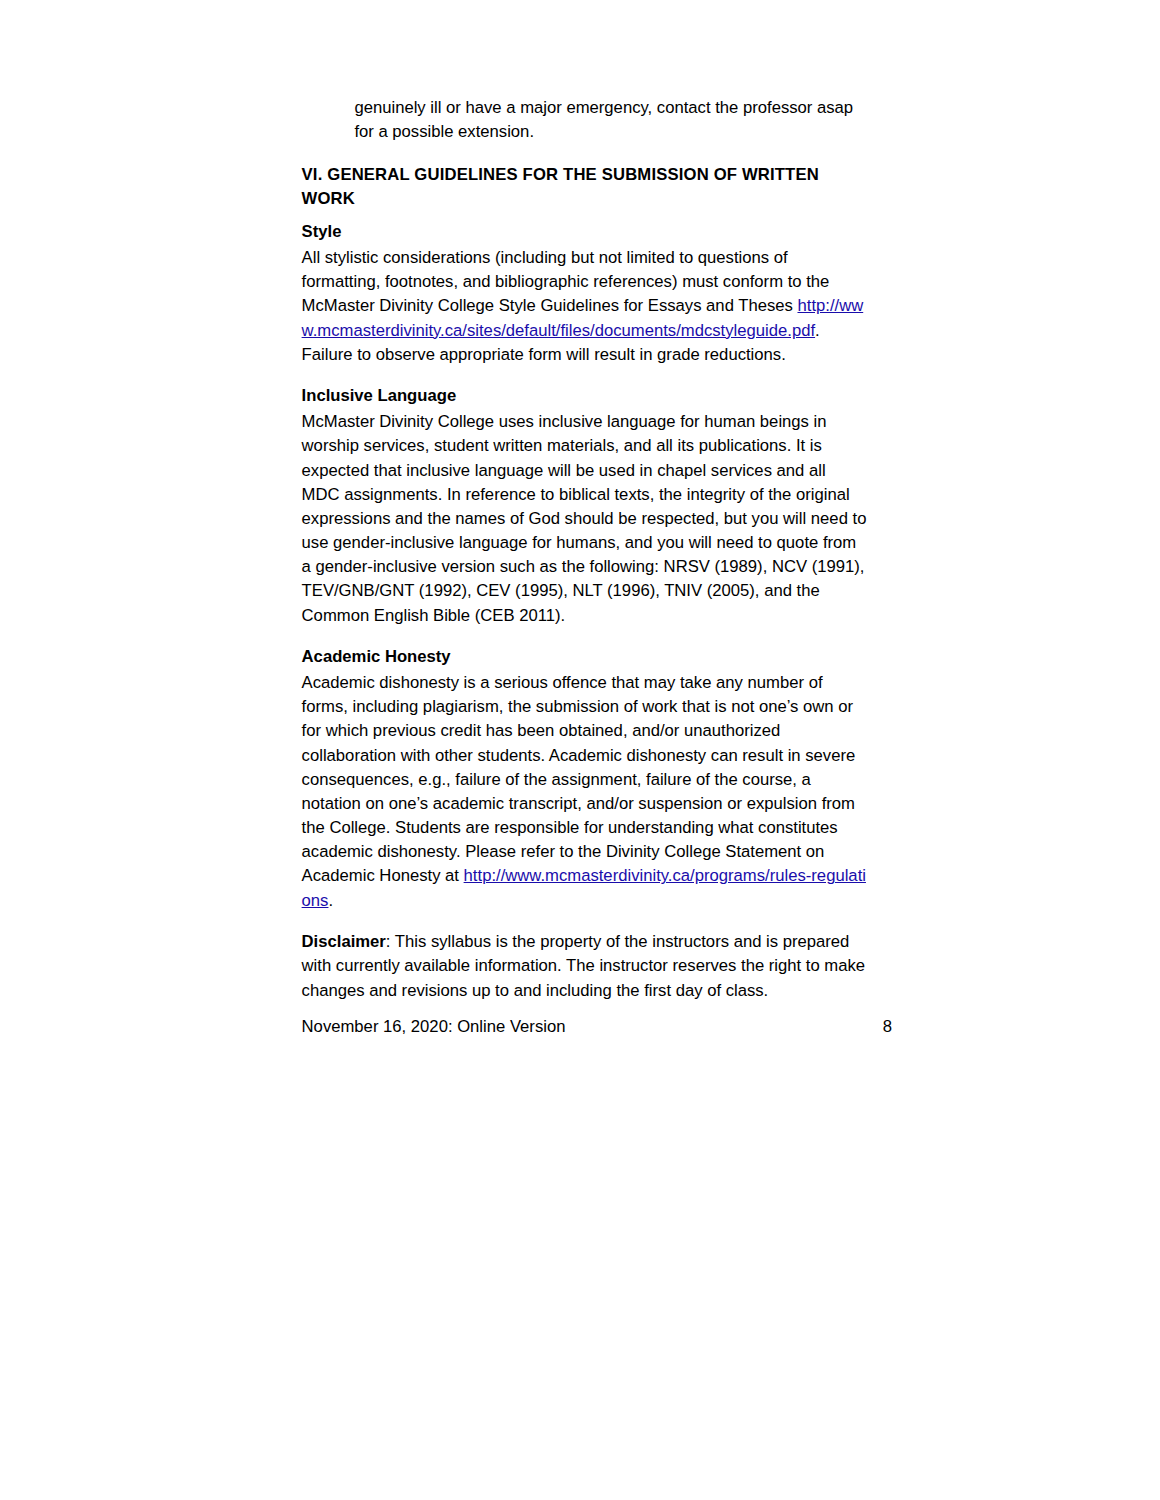genuinely ill or have a major emergency, contact the professor asap for a possible extension.
VI. GENERAL GUIDELINES FOR THE SUBMISSION OF WRITTEN WORK
Style
All stylistic considerations (including but not limited to questions of formatting, footnotes, and bibliographic references) must conform to the McMaster Divinity College Style Guidelines for Essays and Theses http://www.mcmasterdivinity.ca/sites/default/files/documents/mdcstyleguide.pdf. Failure to observe appropriate form will result in grade reductions.
Inclusive Language
McMaster Divinity College uses inclusive language for human beings in worship services, student written materials, and all its publications. It is expected that inclusive language will be used in chapel services and all MDC assignments. In reference to biblical texts, the integrity of the original expressions and the names of God should be respected, but you will need to use gender-inclusive language for humans, and you will need to quote from a gender-inclusive version such as the following: NRSV (1989), NCV (1991), TEV/GNB/GNT (1992), CEV (1995), NLT (1996), TNIV (2005), and the Common English Bible (CEB 2011).
Academic Honesty
Academic dishonesty is a serious offence that may take any number of forms, including plagiarism, the submission of work that is not one’s own or for which previous credit has been obtained, and/or unauthorized collaboration with other students. Academic dishonesty can result in severe consequences, e.g., failure of the assignment, failure of the course, a notation on one’s academic transcript, and/or suspension or expulsion from the College. Students are responsible for understanding what constitutes academic dishonesty. Please refer to the Divinity College Statement on Academic Honesty at http://www.mcmasterdivinity.ca/programs/rules-regulations.
Disclaimer: This syllabus is the property of the instructors and is prepared with currently available information. The instructor reserves the right to make changes and revisions up to and including the first day of class.
November 16, 2020: Online Version
8